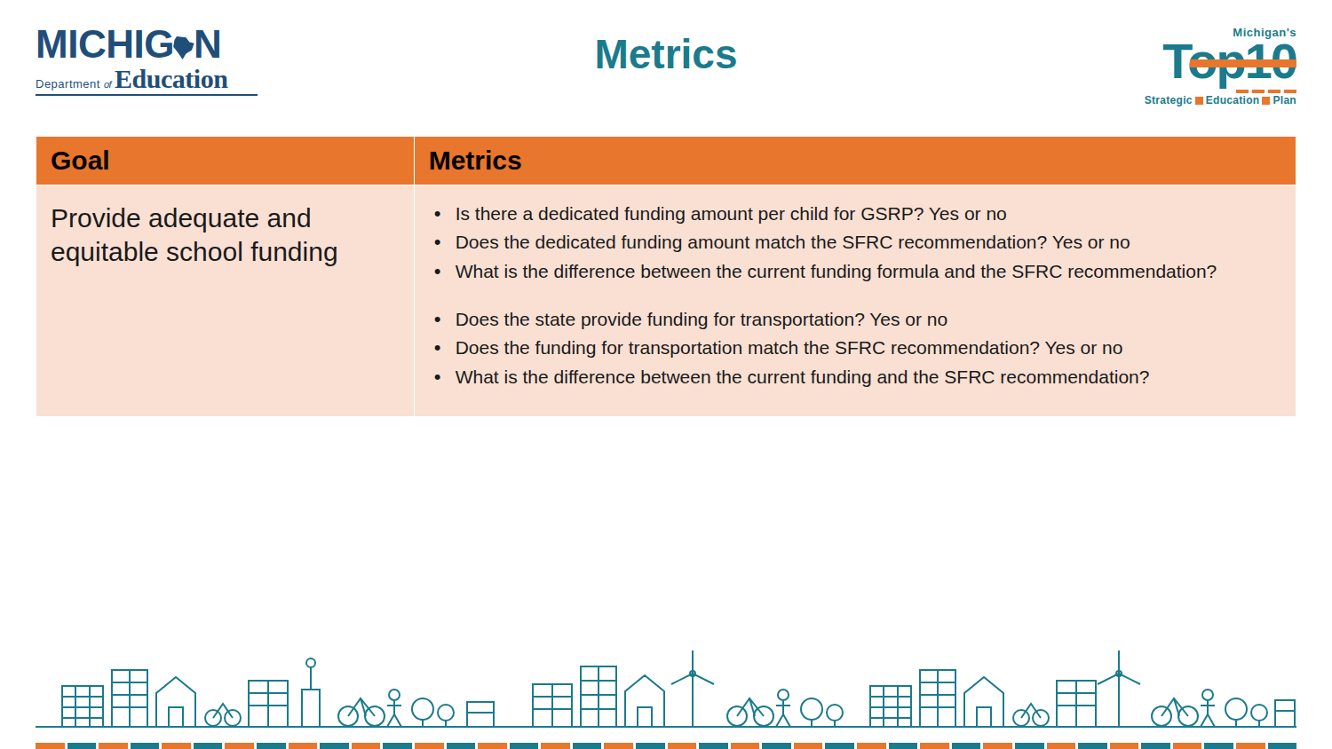MICHIG N
Department of Education
Metrics
Michigan's
Top10
Strategic Education Plan
| Goal | Metrics |
| --- | --- |
| Provide adequate and equitable school funding | Is there a dedicated funding amount per child for GSRP? Yes or no Does the dedicated funding amount match the SFRC recommendation? Yes or no What is the difference between the current funding formula and the SFRC recommendation? Does the state provide funding for transportation? Yes or no Does the funding for transportation match the SFRC recommendation? Yes or no What is the difference between the current funding and the SFRC recommendation? |